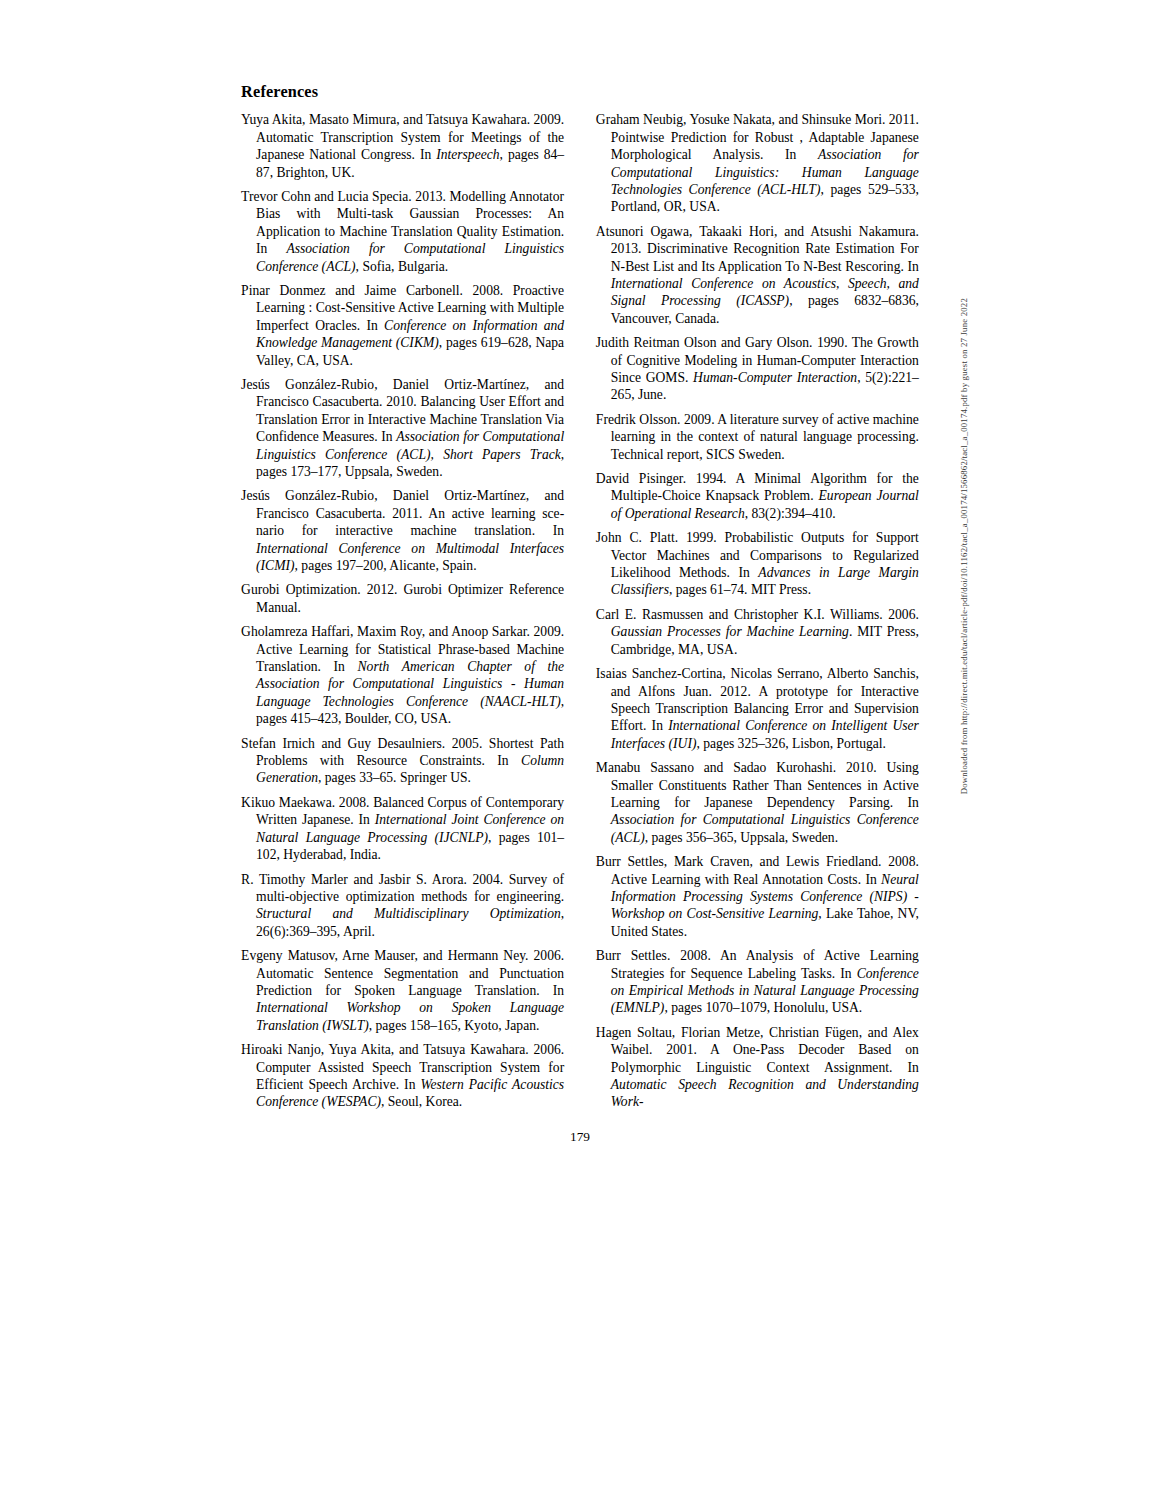Downloaded from http://direct.mit.edu/tacl/article-pdf/doi/10.1162/tacl_a_00174/1566862/tacl_a_00174.pdf by guest on 27 June 2022
References
Yuya Akita, Masato Mimura, and Tatsuya Kawahara. 2009. Automatic Transcription System for Meetings of the Japanese National Congress. In Interspeech, pages 84–87, Brighton, UK.
Trevor Cohn and Lucia Specia. 2013. Modelling Annotator Bias with Multi-task Gaussian Processes: An Application to Machine Translation Quality Estimation. In Association for Computational Linguistics Conference (ACL), Sofia, Bulgaria.
Pinar Donmez and Jaime Carbonell. 2008. Proactive Learning : Cost-Sensitive Active Learning with Multiple Imperfect Oracles. In Conference on Information and Knowledge Management (CIKM), pages 619–628, Napa Valley, CA, USA.
Jesús González-Rubio, Daniel Ortiz-Martínez, and Francisco Casacuberta. 2010. Balancing User Effort and Translation Error in Interactive Machine Translation Via Confidence Measures. In Association for Computational Linguistics Conference (ACL), Short Papers Track, pages 173–177, Uppsala, Sweden.
Jesús González-Rubio, Daniel Ortiz-Martínez, and Francisco Casacuberta. 2011. An active learning scenario for interactive machine translation. In International Conference on Multimodal Interfaces (ICMI), pages 197–200, Alicante, Spain.
Gurobi Optimization. 2012. Gurobi Optimizer Reference Manual.
Gholamreza Haffari, Maxim Roy, and Anoop Sarkar. 2009. Active Learning for Statistical Phrase-based Machine Translation. In North American Chapter of the Association for Computational Linguistics - Human Language Technologies Conference (NAACL-HLT), pages 415–423, Boulder, CO, USA.
Stefan Irnich and Guy Desaulniers. 2005. Shortest Path Problems with Resource Constraints. In Column Generation, pages 33–65. Springer US.
Kikuo Maekawa. 2008. Balanced Corpus of Contemporary Written Japanese. In International Joint Conference on Natural Language Processing (IJCNLP), pages 101–102, Hyderabad, India.
R. Timothy Marler and Jasbir S. Arora. 2004. Survey of multi-objective optimization methods for engineering. Structural and Multidisciplinary Optimization, 26(6):369–395, April.
Evgeny Matusov, Arne Mauser, and Hermann Ney. 2006. Automatic Sentence Segmentation and Punctuation Prediction for Spoken Language Translation. In International Workshop on Spoken Language Translation (IWSLT), pages 158–165, Kyoto, Japan.
Hiroaki Nanjo, Yuya Akita, and Tatsuya Kawahara. 2006. Computer Assisted Speech Transcription System for Efficient Speech Archive. In Western Pacific Acoustics Conference (WESPAC), Seoul, Korea.
Graham Neubig, Yosuke Nakata, and Shinsuke Mori. 2011. Pointwise Prediction for Robust , Adaptable Japanese Morphological Analysis. In Association for Computational Linguistics: Human Language Technologies Conference (ACL-HLT), pages 529–533, Portland, OR, USA.
Atsunori Ogawa, Takaaki Hori, and Atsushi Nakamura. 2013. Discriminative Recognition Rate Estimation For N-Best List and Its Application To N-Best Rescoring. In International Conference on Acoustics, Speech, and Signal Processing (ICASSP), pages 6832–6836, Vancouver, Canada.
Judith Reitman Olson and Gary Olson. 1990. The Growth of Cognitive Modeling in Human-Computer Interaction Since GOMS. Human-Computer Interaction, 5(2):221–265, June.
Fredrik Olsson. 2009. A literature survey of active machine learning in the context of natural language processing. Technical report, SICS Sweden.
David Pisinger. 1994. A Minimal Algorithm for the Multiple-Choice Knapsack Problem. European Journal of Operational Research, 83(2):394–410.
John C. Platt. 1999. Probabilistic Outputs for Support Vector Machines and Comparisons to Regularized Likelihood Methods. In Advances in Large Margin Classifiers, pages 61–74. MIT Press.
Carl E. Rasmussen and Christopher K.I. Williams. 2006. Gaussian Processes for Machine Learning. MIT Press, Cambridge, MA, USA.
Isaias Sanchez-Cortina, Nicolas Serrano, Alberto Sanchis, and Alfons Juan. 2012. A prototype for Interactive Speech Transcription Balancing Error and Supervision Effort. In International Conference on Intelligent User Interfaces (IUI), pages 325–326, Lisbon, Portugal.
Manabu Sassano and Sadao Kurohashi. 2010. Using Smaller Constituents Rather Than Sentences in Active Learning for Japanese Dependency Parsing. In Association for Computational Linguistics Conference (ACL), pages 356–365, Uppsala, Sweden.
Burr Settles, Mark Craven, and Lewis Friedland. 2008. Active Learning with Real Annotation Costs. In Neural Information Processing Systems Conference (NIPS) - Workshop on Cost-Sensitive Learning, Lake Tahoe, NV, United States.
Burr Settles. 2008. An Analysis of Active Learning Strategies for Sequence Labeling Tasks. In Conference on Empirical Methods in Natural Language Processing (EMNLP), pages 1070–1079, Honolulu, USA.
Hagen Soltau, Florian Metze, Christian Fügen, and Alex Waibel. 2001. A One-Pass Decoder Based on Polymorphic Linguistic Context Assignment. In Automatic Speech Recognition and Understanding Work-
179